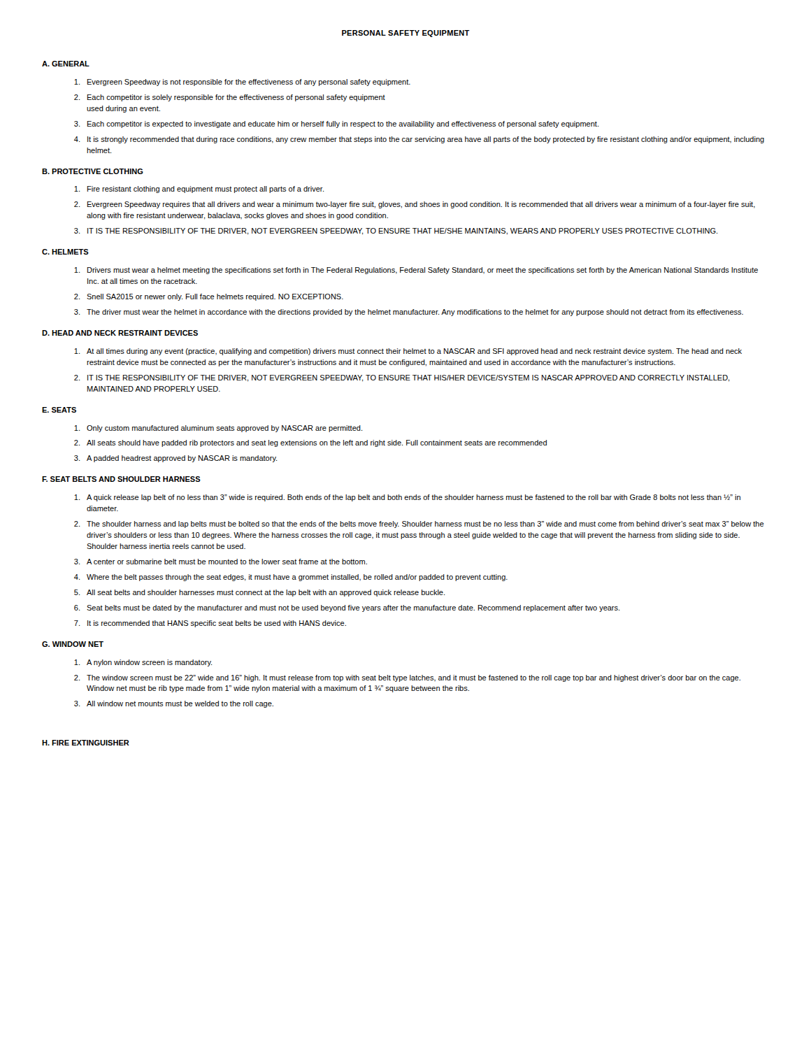PERSONAL SAFETY EQUIPMENT
A. GENERAL
Evergreen Speedway is not responsible for the effectiveness of any personal safety equipment.
Each competitor is solely responsible for the effectiveness of personal safety equipment
used during an event.
Each competitor is expected to investigate and educate him or herself fully in respect to the availability and effectiveness of personal safety equipment.
It is strongly recommended that during race conditions, any crew member that steps into the car servicing area have all parts of the body protected by fire resistant clothing and/or equipment, including helmet.
B. PROTECTIVE CLOTHING
Fire resistant clothing and equipment must protect all parts of a driver.
Evergreen Speedway requires that all drivers and wear a minimum two-layer fire suit, gloves, and shoes in good condition. It is recommended that all drivers wear a minimum of a four-layer fire suit, along with fire resistant underwear, balaclava, socks gloves and shoes in good condition.
IT IS THE RESPONSIBILITY OF THE DRIVER, NOT EVERGREEN SPEEDWAY, TO ENSURE THAT HE/SHE MAINTAINS, WEARS AND PROPERLY USES PROTECTIVE CLOTHING.
C. HELMETS
Drivers must wear a helmet meeting the specifications set forth in The Federal Regulations, Federal Safety Standard, or meet the specifications set forth by the American National Standards Institute Inc. at all times on the racetrack.
Snell SA2015 or newer only. Full face helmets required. NO EXCEPTIONS.
The driver must wear the helmet in accordance with the directions provided by the helmet manufacturer. Any modifications to the helmet for any purpose should not detract from its effectiveness.
D. HEAD AND NECK RESTRAINT DEVICES
At all times during any event (practice, qualifying and competition) drivers must connect their helmet to a NASCAR and SFI approved head and neck restraint device system. The head and neck restraint device must be connected as per the manufacturer’s instructions and it must be configured, maintained and used in accordance with the manufacturer’s instructions.
IT IS THE RESPONSIBILITY OF THE DRIVER, NOT EVERGREEN SPEEDWAY, TO ENSURE THAT HIS/HER DEVICE/SYSTEM IS NASCAR APPROVED AND CORRECTLY INSTALLED, MAINTAINED AND PROPERLY USED.
E. SEATS
Only custom manufactured aluminum seats approved by NASCAR are permitted.
All seats should have padded rib protectors and seat leg extensions on the left and right side. Full containment seats are recommended
A padded headrest approved by NASCAR is mandatory.
F. SEAT BELTS AND SHOULDER HARNESS
A quick release lap belt of no less than 3” wide is required. Both ends of the lap belt and both ends of the shoulder harness must be fastened to the roll bar with Grade 8 bolts not less than ½” in diameter.
The shoulder harness and lap belts must be bolted so that the ends of the belts move freely. Shoulder harness must be no less than 3” wide and must come from behind driver’s seat max 3” below the driver’s shoulders or less than 10 degrees. Where the harness crosses the roll cage, it must pass through a steel guide welded to the cage that will prevent the harness from sliding side to side. Shoulder harness inertia reels cannot be used.
A center or submarine belt must be mounted to the lower seat frame at the bottom.
Where the belt passes through the seat edges, it must have a grommet installed, be rolled and/or padded to prevent cutting.
All seat belts and shoulder harnesses must connect at the lap belt with an approved quick release buckle.
Seat belts must be dated by the manufacturer and must not be used beyond five years after the manufacture date. Recommend replacement after two years.
It is recommended that HANS specific seat belts be used with HANS device.
G. WINDOW NET
A nylon window screen is mandatory.
The window screen must be 22” wide and 16” high. It must release from top with seat belt type latches, and it must be fastened to the roll cage top bar and highest driver’s door bar on the cage. Window net must be rib type made from 1” wide nylon material with a maximum of 1 ¾” square between the ribs.
All window net mounts must be welded to the roll cage.
H. FIRE EXTINGUISHER